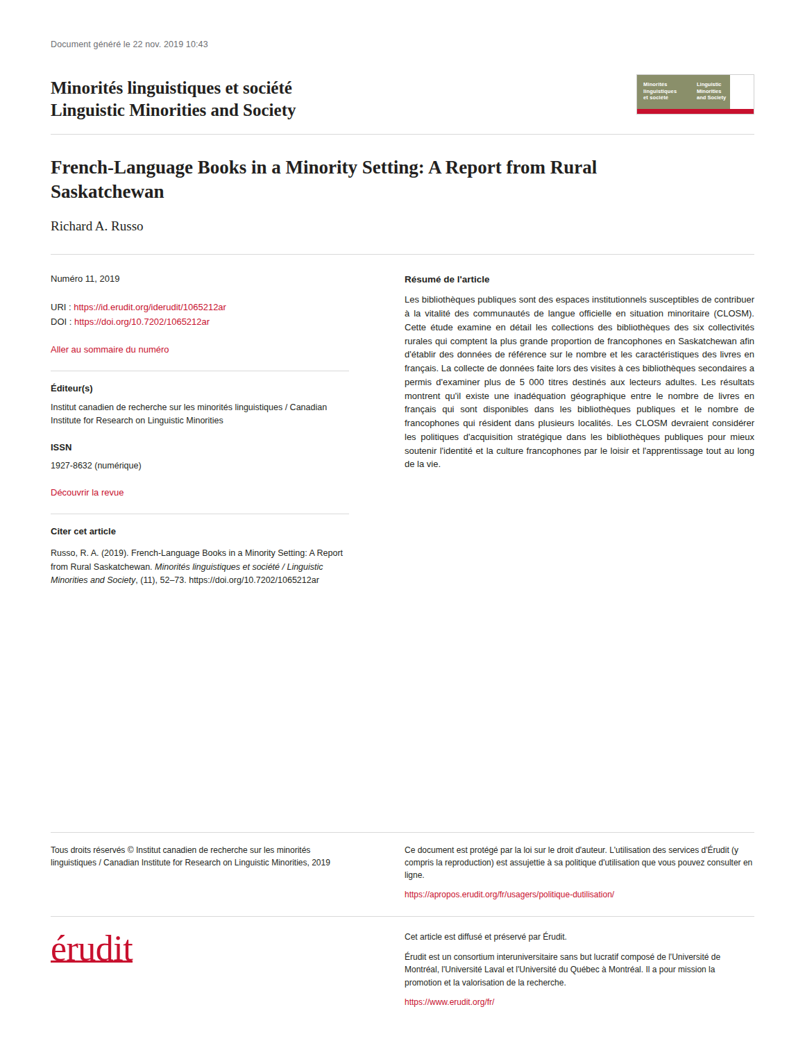Document généré le 22 nov. 2019 10:43
Minorités linguistiques et société Linguistic Minorities and Society
Minorités linguistiques et société
Linguistic
Minorities
and Society
French-Language Books in a Minority Setting: A Report from Rural Saskatchewan
Richard A. Russo
Numéro 11, 2019
URI : https://id.erudit.org/iderudit/1065212ar
DOI : https://doi.org/10.7202/1065212ar
Aller au sommaire du numéro
Éditeur(s)
Institut canadien de recherche sur les minorités linguistiques / Canadian Institute for Research on Linguistic Minorities
ISSN
1927-8632 (numérique)
Découvrir la revue
Citer cet article
Russo, R. A. (2019). French-Language Books in a Minority Setting: A Report from Rural Saskatchewan. Minorités linguistiques et société / Linguistic Minorities and Society, (11), 52–73. https://doi.org/10.7202/1065212ar
Résumé de l'article
Les bibliothèques publiques sont des espaces institutionnels susceptibles de contribuer à la vitalité des communautés de langue officielle en situation minoritaire (CLOSM). Cette étude examine en détail les collections des bibliothèques des six collectivités rurales qui comptent la plus grande proportion de francophones en Saskatchewan afin d'établir des données de référence sur le nombre et les caractéristiques des livres en français. La collecte de données faite lors des visites à ces bibliothèques secondaires a permis d'examiner plus de 5 000 titres destinés aux lecteurs adultes. Les résultats montrent qu'il existe une inadéquation géographique entre le nombre de livres en français qui sont disponibles dans les bibliothèques publiques et le nombre de francophones qui résident dans plusieurs localités. Les CLOSM devraient considérer les politiques d'acquisition stratégique dans les bibliothèques publiques pour mieux soutenir l'identité et la culture francophones par le loisir et l'apprentissage tout au long de la vie.
Tous droits réservés © Institut canadien de recherche sur les minorités linguistiques / Canadian Institute for Research on Linguistic Minorities, 2019
Ce document est protégé par la loi sur le droit d'auteur. L'utilisation des services d'Érudit (y compris la reproduction) est assujettie à sa politique d'utilisation que vous pouvez consulter en ligne.
https://apropos.erudit.org/fr/usagers/politique-dutilisation/
érudit
Cet article est diffusé et préservé par Érudit.
Érudit est un consortium interuniversitaire sans but lucratif composé de l'Université de Montréal, l'Université Laval et l'Université du Québec à Montréal. Il a pour mission la promotion et la valorisation de la recherche.
https://www.erudit.org/fr/